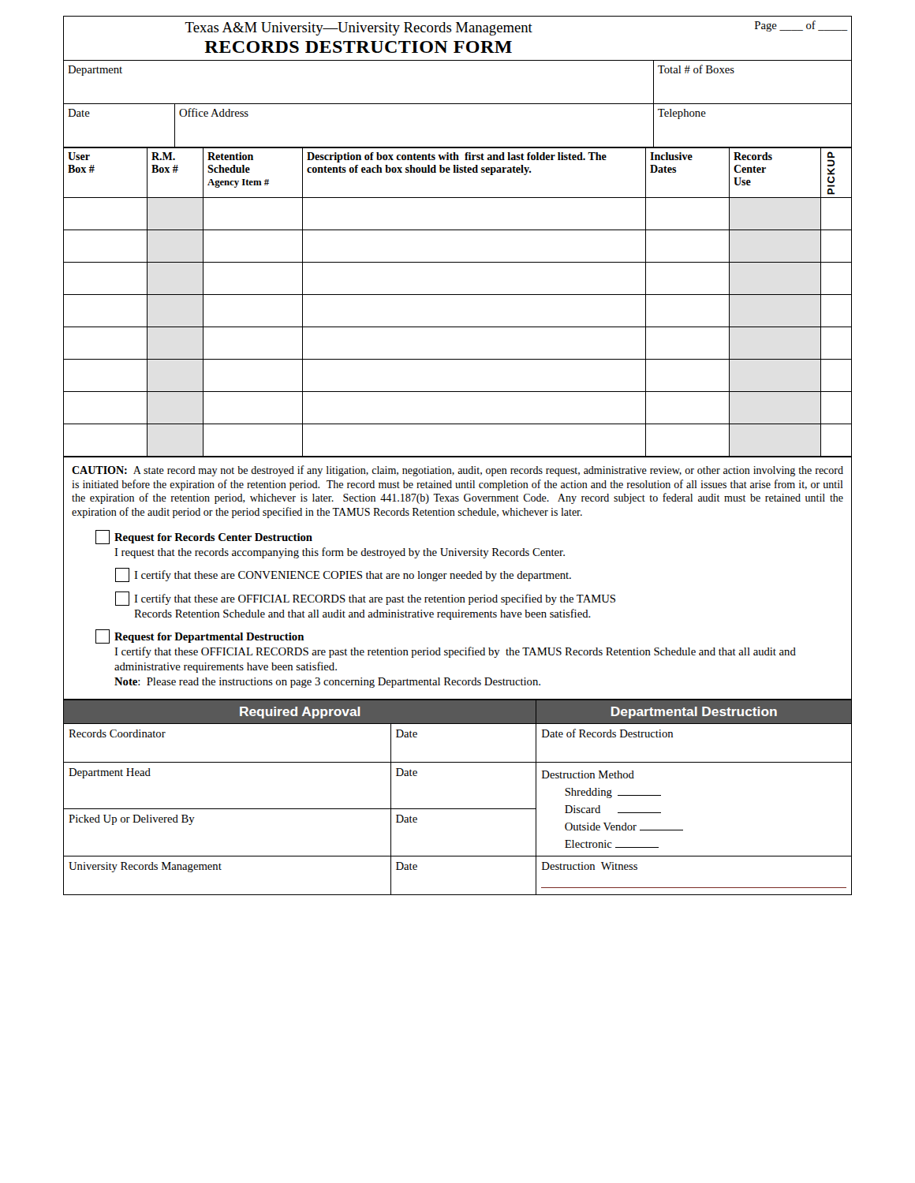| Texas A&M University—University Records Management RECORDS DESTRUCTION FORM | Page ____ of _____ |
| Department | Total # of Boxes |
| Date | Office Address | Telephone |
| User Box # | R.M. Box # | Retention Schedule Agency Item # | Description of box contents with first and last folder listed. The contents of each box should be listed separately. | Inclusive Dates | Records Center Use | PICKUP |
| --- | --- | --- | --- | --- | --- | --- |
| CAUTION: A state record may not be destroyed if any litigation, claim, negotiation, audit, open records request, administrative review, or other action involving the record is initiated before the expiration of the retention period. The record must be retained until completion of the action and the resolution of all issues that arise from it, or until the expiration of the retention period, whichever is later. Section 441.187(b) Texas Government Code. Any record subject to federal audit must be retained until the expiration of the audit period or the period specified in the TAMUS Records Retention schedule, whichever is later. Request for Records Center Destruction I request that the records accompanying this form be destroyed by the University Records Center. I certify that these are CONVENIENCE COPIES that are no longer needed by the department. I certify that these are OFFICIAL RECORDS that are past the retention period specified by the TAMUS Records Retention Schedule and that all audit and administrative requirements have been satisfied. Request for Departmental Destruction I certify that these OFFICIAL RECORDS are past the retention period specified by the TAMUS Records Retention Schedule and that all audit and administrative requirements have been satisfied. Note : Please read the instructions on page 3 concerning Departmental Records Destruction. |
| Required Approval | Departmental Destruction |
| Records Coordinator | Date | Date of Records Destruction |
| Department Head | Date | Destruction Method Shredding Discard Outside Vendor Electronic |
| Picked Up or Delivered By | Date |
| University Records Management | Date | Destruction Witness |